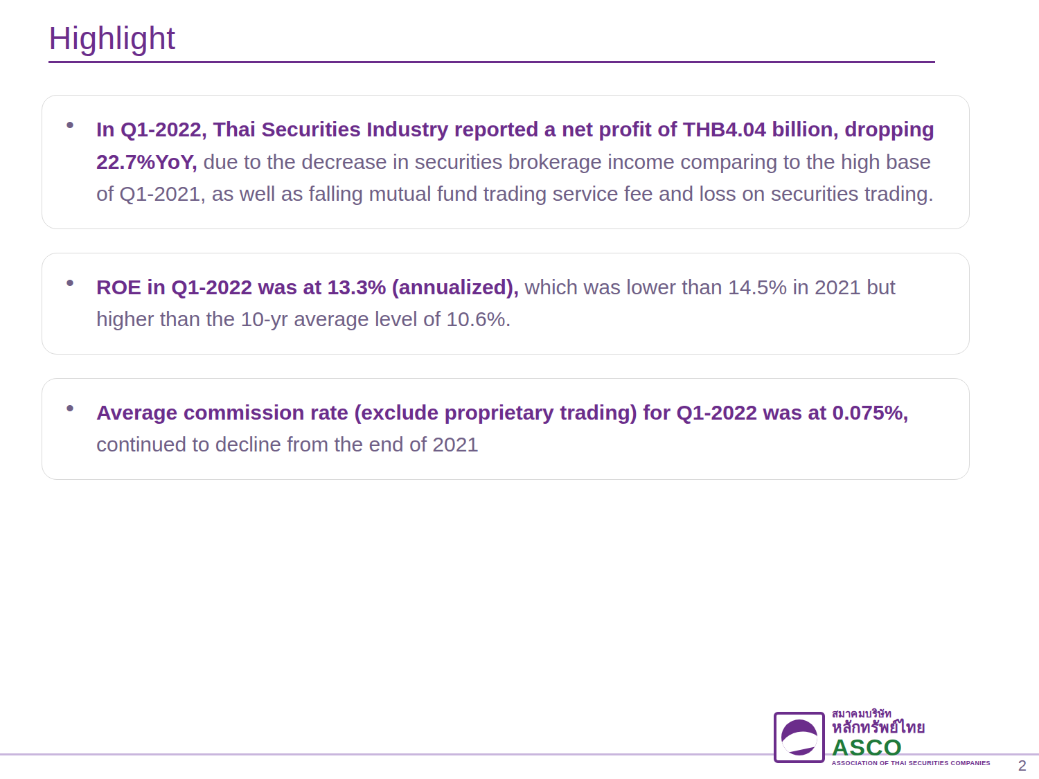Highlight
In Q1-2022, Thai Securities Industry reported a net profit of THB4.04 billion, dropping 22.7%YoY, due to the decrease in securities brokerage income comparing to the high base of Q1-2021, as well as falling mutual fund trading service fee and loss on securities trading.
ROE in Q1-2022 was at 13.3% (annualized), which was lower than 14.5% in 2021 but higher than the 10-yr average level of 10.6%.
Average commission rate (exclude proprietary trading) for Q1-2022 was at 0.075%, continued to decline from the end of 2021
สมาคมบริษัท
หลักทรัพย์ไทย
ASCO
ASSOCIATION OF THAI SECURITIES COMPANIES
2